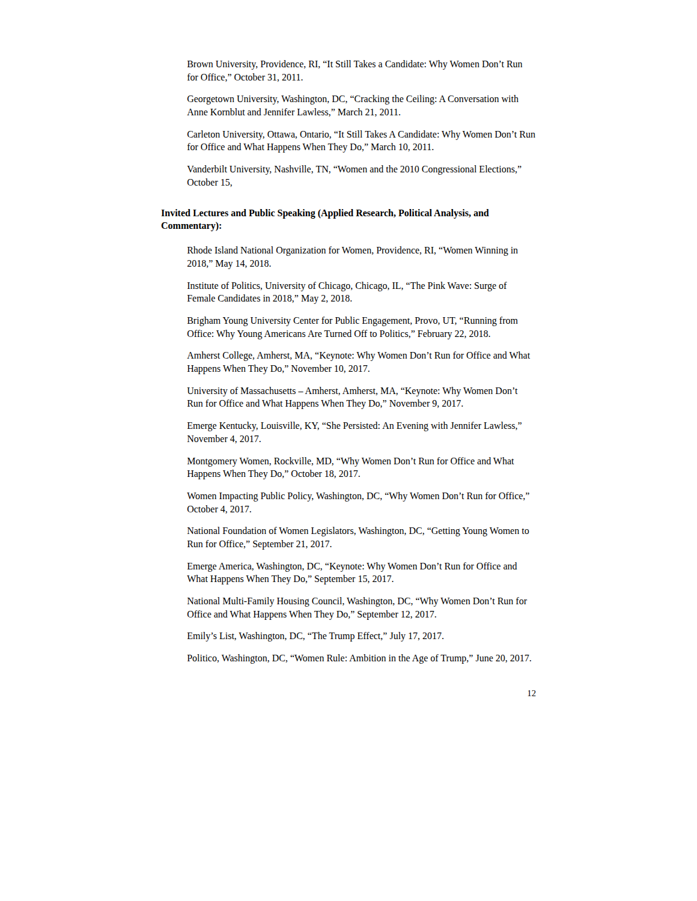Brown University, Providence, RI, “It Still Takes a Candidate: Why Women Don’t Run for Office,” October 31, 2011.
Georgetown University, Washington, DC, “Cracking the Ceiling: A Conversation with Anne Kornblut and Jennifer Lawless,” March 21, 2011.
Carleton University, Ottawa, Ontario, “It Still Takes A Candidate: Why Women Don’t Run for Office and What Happens When They Do,” March 10, 2011.
Vanderbilt University, Nashville, TN, “Women and the 2010 Congressional Elections,” October 15,
Invited Lectures and Public Speaking (Applied Research, Political Analysis, and Commentary):
Rhode Island National Organization for Women, Providence, RI, “Women Winning in 2018,” May 14, 2018.
Institute of Politics, University of Chicago, Chicago, IL, “The Pink Wave: Surge of Female Candidates in 2018,” May 2, 2018.
Brigham Young University Center for Public Engagement, Provo, UT, “Running from Office: Why Young Americans Are Turned Off to Politics,” February 22, 2018.
Amherst College, Amherst, MA, “Keynote: Why Women Don’t Run for Office and What Happens When They Do,” November 10, 2017.
University of Massachusetts – Amherst, Amherst, MA, “Keynote: Why Women Don’t Run for Office and What Happens When They Do,” November 9, 2017.
Emerge Kentucky, Louisville, KY, “She Persisted: An Evening with Jennifer Lawless,” November 4, 2017.
Montgomery Women, Rockville, MD, “Why Women Don’t Run for Office and What Happens When They Do,” October 18, 2017.
Women Impacting Public Policy, Washington, DC, “Why Women Don’t Run for Office,” October 4, 2017.
National Foundation of Women Legislators, Washington, DC, “Getting Young Women to Run for Office,” September 21, 2017.
Emerge America, Washington, DC, “Keynote: Why Women Don’t Run for Office and What Happens When They Do,” September 15, 2017.
National Multi-Family Housing Council, Washington, DC, “Why Women Don’t Run for Office and What Happens When They Do,” September 12, 2017.
Emily’s List, Washington, DC, “The Trump Effect,” July 17, 2017.
Politico, Washington, DC, “Women Rule: Ambition in the Age of Trump,” June 20, 2017.
12